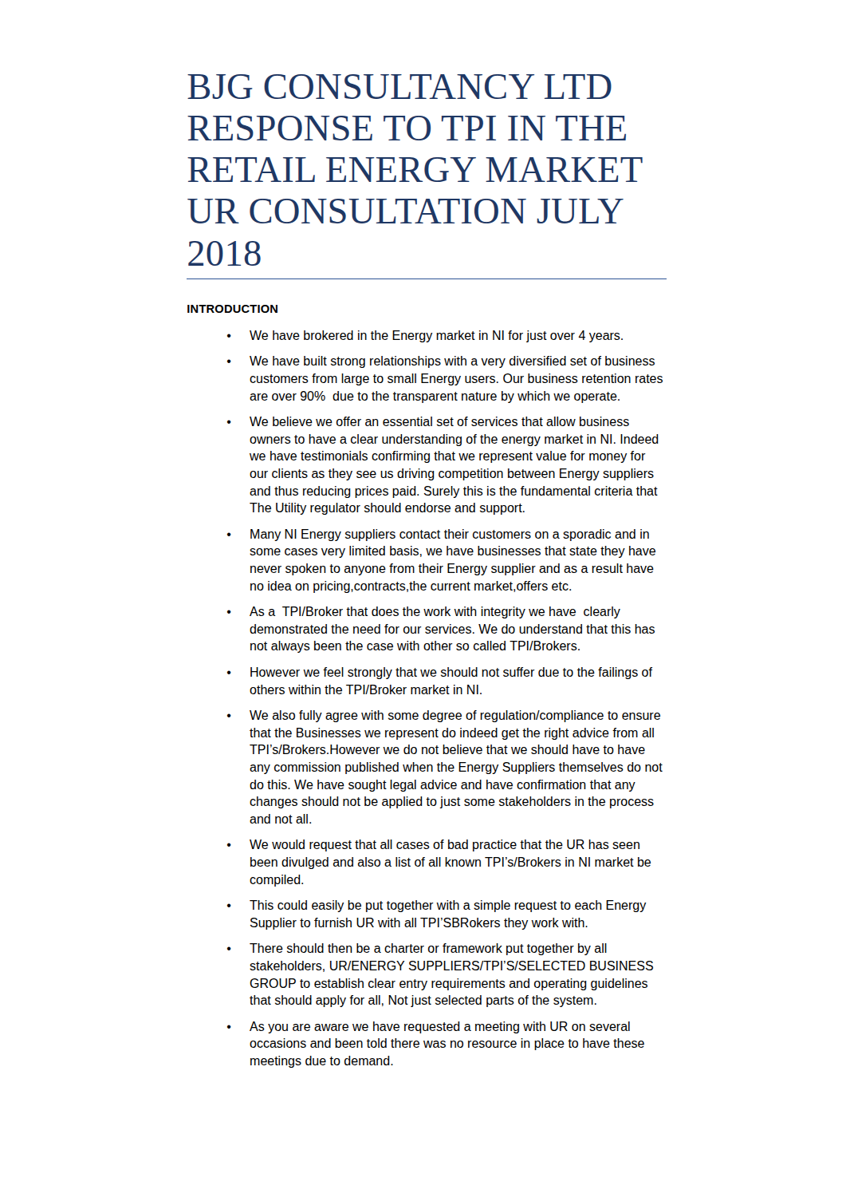BJG Consultancy Ltd
Response to TPI in the Retail Energy Market UR Consultation July 2018
INTRODUCTION
We have brokered in the Energy market in NI for just over 4 years.
We have built strong relationships with a very diversified set of business customers from large to small Energy users. Our business retention rates are over 90% due to the transparent nature by which we operate.
We believe we offer an essential set of services that allow business owners to have a clear understanding of the energy market in NI. Indeed we have testimonials confirming that we represent value for money for our clients as they see us driving competition between Energy suppliers and thus reducing prices paid. Surely this is the fundamental criteria that The Utility regulator should endorse and support.
Many NI Energy suppliers contact their customers on a sporadic and in some cases very limited basis, we have businesses that state they have never spoken to anyone from their Energy supplier and as a result have no idea on pricing,contracts,the current market,offers etc.
As a TPI/Broker that does the work with integrity we have clearly demonstrated the need for our services. We do understand that this has not always been the case with other so called TPI/Brokers.
However we feel strongly that we should not suffer due to the failings of others within the TPI/Broker market in NI.
We also fully agree with some degree of regulation/compliance to ensure that the Businesses we represent do indeed get the right advice from all TPI’s/Brokers.However we do not believe that we should have to have any commission published when the Energy Suppliers themselves do not do this. We have sought legal advice and have confirmation that any changes should not be applied to just some stakeholders in the process and not all.
We would request that all cases of bad practice that the UR has seen been divulged and also a list of all known TPI’s/Brokers in NI market be compiled.
This could easily be put together with a simple request to each Energy Supplier to furnish UR with all TPI’SBRokers they work with.
There should then be a charter or framework put together by all stakeholders, UR/ENERGY SUPPLIERS/TPI’S/SELECTED BUSINESS GROUP to establish clear entry requirements and operating guidelines that should apply for all, Not just selected parts of the system.
As you are aware we have requested a meeting with UR on several occasions and been told there was no resource in place to have these meetings due to demand.